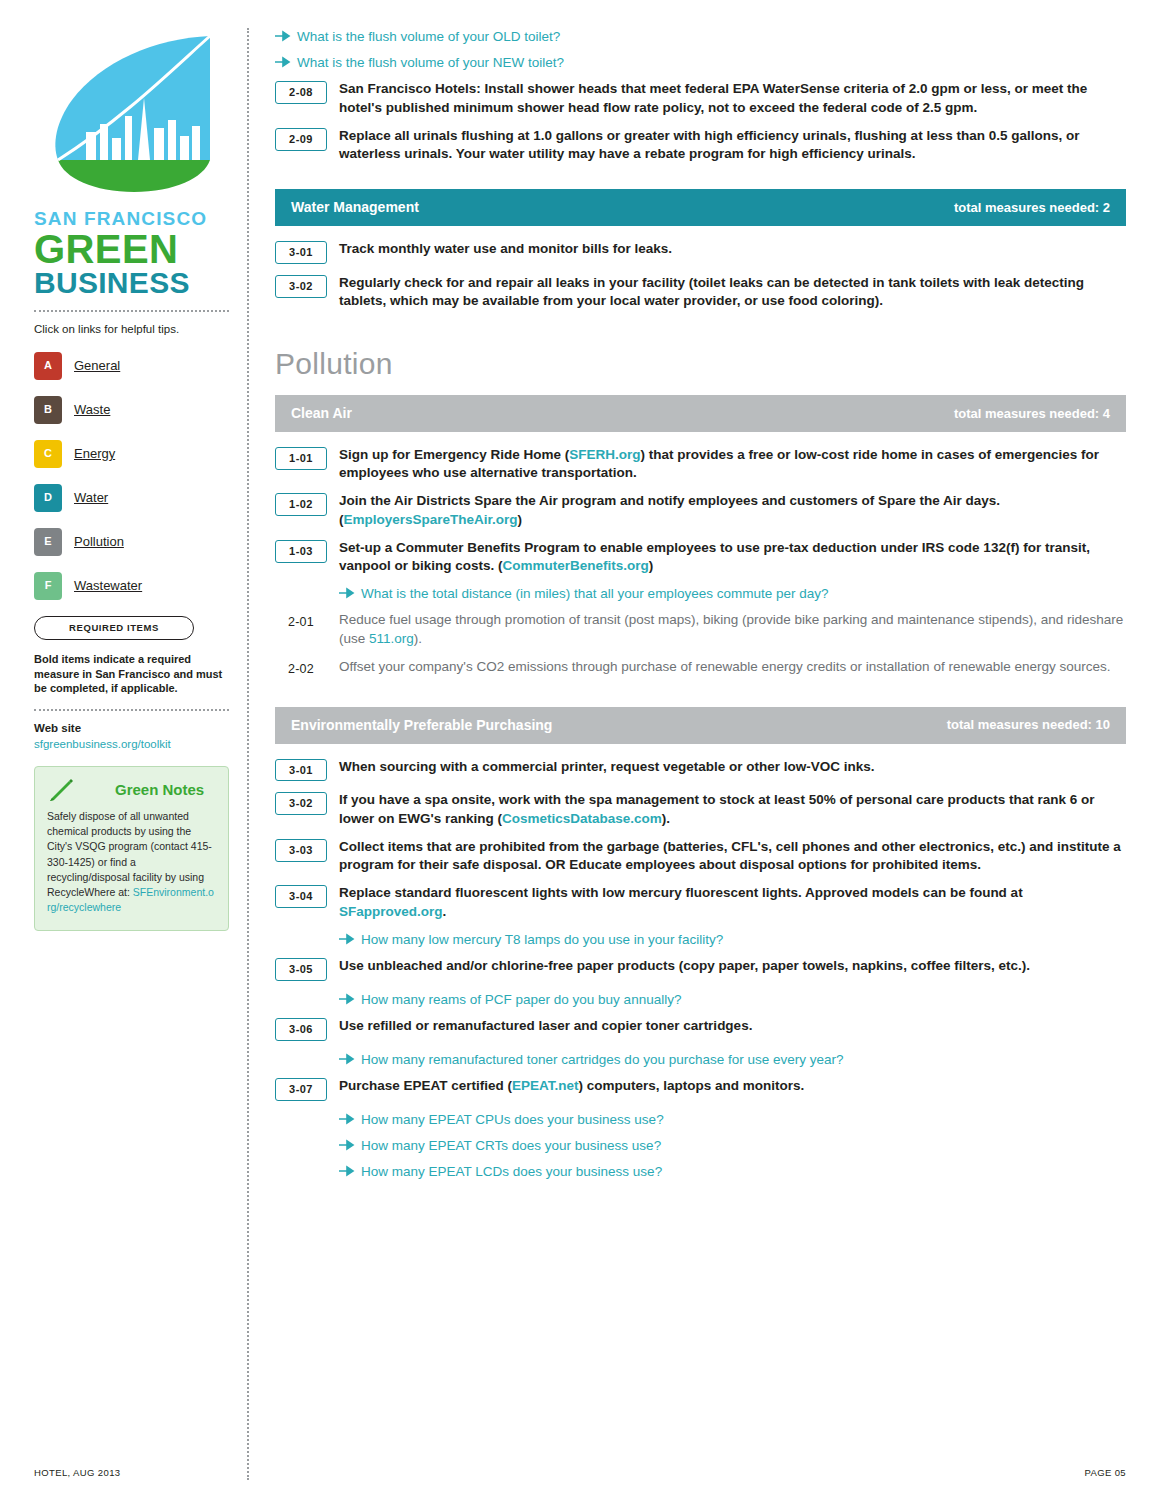SAN FRANCISCO
GREEN
BUSINESS
Click on links for helpful tips.
AGeneral
BWaste
CEnergy
DWater
EPollution
FWastewater
REQUIRED ITEMS
Bold items indicate a required measure in San Francisco and must be completed, if applicable.
Web site
sfgreenbusiness.org/toolkit
Green Notes
Safely dispose of all unwanted chemical products by using the City's VSQG program (contact 415-330-1425) or find a recycling/disposal facility by using RecycleWhere at: SFEnvironment.org/recyclewhere
HOTEL, AUG 2013
What is the flush volume of your OLD toilet?
What is the flush volume of your NEW toilet?
2-08
San Francisco Hotels: Install shower heads that meet federal EPA WaterSense criteria of 2.0 gpm or less, or meet the hotel's published minimum shower head flow rate policy, not to exceed the federal code of 2.5 gpm.
2-09
Replace all urinals flushing at 1.0 gallons or greater with high efficiency urinals, flushing at less than 0.5 gallons, or waterless urinals. Your water utility may have a rebate program for high efficiency urinals.
Water Management total measures needed: 2
3-01
Track monthly water use and monitor bills for leaks.
3-02
Regularly check for and repair all leaks in your facility (toilet leaks can be detected in tank toilets with leak detecting tablets, which may be available from your local water provider, or use food coloring).
Pollution
Clean Air total measures needed: 4
1-01
Sign up for Emergency Ride Home (SFERH.org) that provides a free or low-cost ride home in cases of emergencies for employees who use alternative transportation.
1-02
Join the Air Districts Spare the Air program and notify employees and customers of Spare the Air days. (EmployersSpareTheAir.org)
1-03
Set-up a Commuter Benefits Program to enable employees to use pre-tax deduction under IRS code 132(f) for transit, vanpool or biking costs. (CommuterBenefits.org)
What is the total distance (in miles) that all your employees commute per day?
2-01
Reduce fuel usage through promotion of transit (post maps), biking (provide bike parking and maintenance stipends), and rideshare (use 511.org).
2-02
Offset your company's CO2 emissions through purchase of renewable energy credits or installation of renewable energy sources.
Environmentally Preferable Purchasing total measures needed: 10
3-01
When sourcing with a commercial printer, request vegetable or other low-VOC inks.
3-02
If you have a spa onsite, work with the spa management to stock at least 50% of personal care products that rank 6 or lower on EWG's ranking (CosmeticsDatabase.com).
3-03
Collect items that are prohibited from the garbage (batteries, CFL's, cell phones and other electronics, etc.) and institute a program for their safe disposal. OR Educate employees about disposal options for prohibited items.
3-04
Replace standard fluorescent lights with low mercury fluorescent lights. Approved models can be found at SFapproved.org.
How many low mercury T8 lamps do you use in your facility?
3-05
Use unbleached and/or chlorine-free paper products (copy paper, paper towels, napkins, coffee filters, etc.).
How many reams of PCF paper do you buy annually?
3-06
Use refilled or remanufactured laser and copier toner cartridges.
How many remanufactured toner cartridges do you purchase for use every year?
3-07
Purchase EPEAT certified (EPEAT.net) computers, laptops and monitors.
How many EPEAT CPUs does your business use?
How many EPEAT CRTs does your business use?
How many EPEAT LCDs does your business use?
PAGE 05